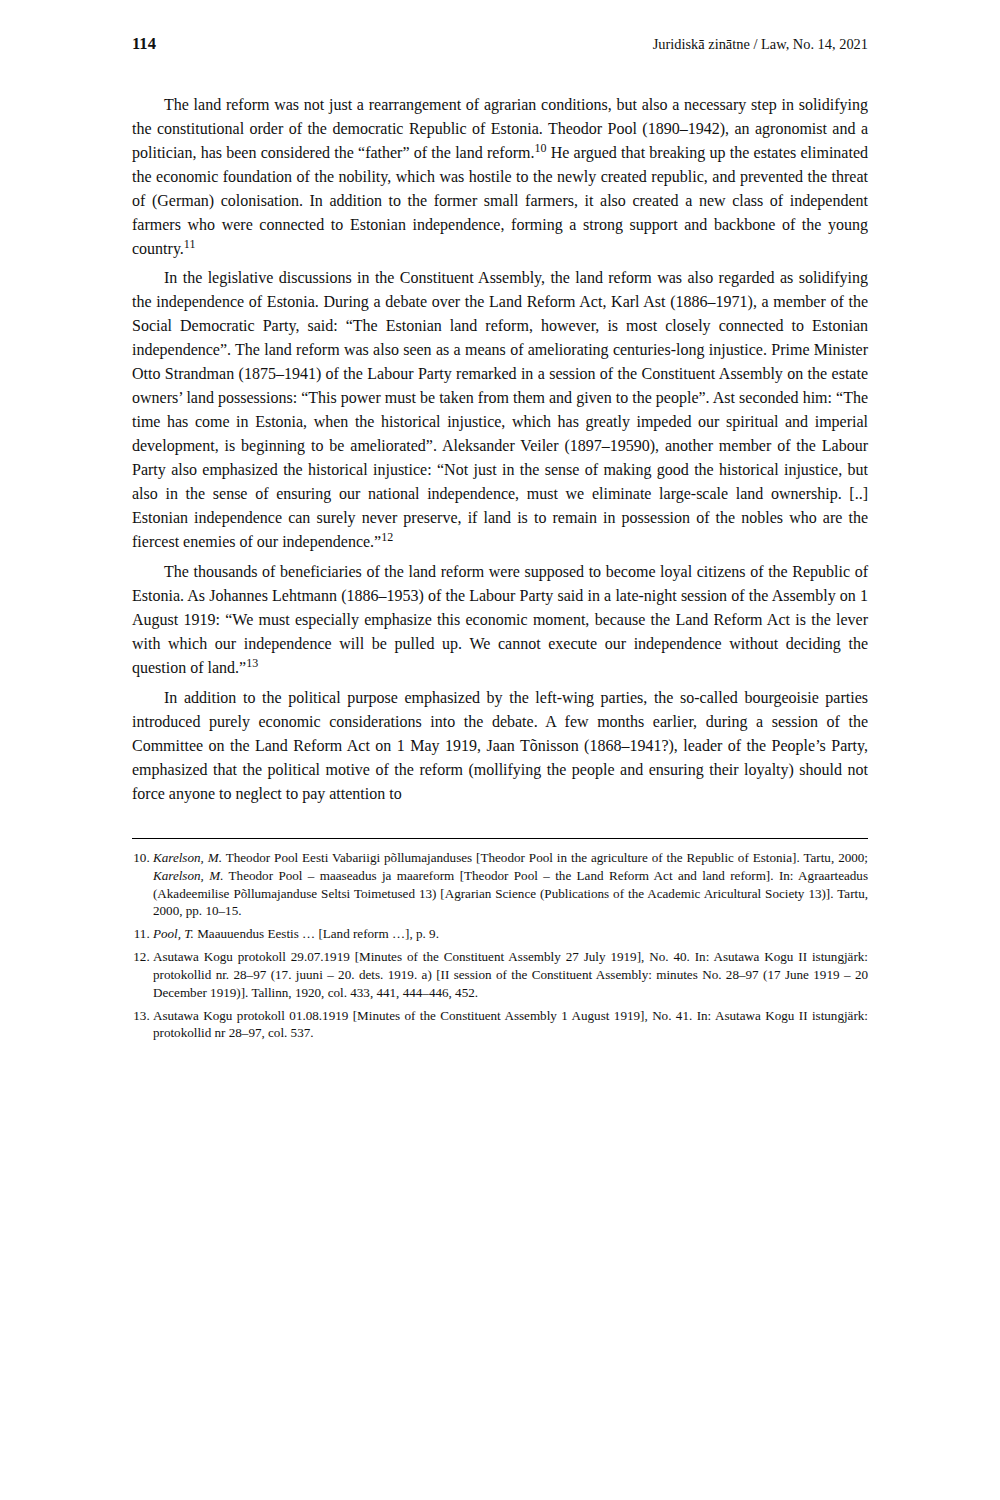114 Juridiskā zinātne / Law, No. 14, 2021
The land reform was not just a rearrangement of agrarian conditions, but also a necessary step in solidifying the constitutional order of the democratic Republic of Estonia. Theodor Pool (1890–1942), an agronomist and a politician, has been considered the “father” of the land reform.10 He argued that breaking up the estates eliminated the economic foundation of the nobility, which was hostile to the newly created republic, and prevented the threat of (German) colonisation. In addition to the former small farmers, it also created a new class of independent farmers who were connected to Estonian independence, forming a strong support and backbone of the young country.11
In the legislative discussions in the Constituent Assembly, the land reform was also regarded as solidifying the independence of Estonia. During a debate over the Land Reform Act, Karl Ast (1886–1971), a member of the Social Democratic Party, said: “The Estonian land reform, however, is most closely connected to Estonian independence”. The land reform was also seen as a means of ameliorating centuries-long injustice. Prime Minister Otto Strandman (1875–1941) of the Labour Party remarked in a session of the Constituent Assembly on the estate owners’ land possessions: “This power must be taken from them and given to the people”. Ast seconded him: “The time has come in Estonia, when the historical injustice, which has greatly impeded our spiritual and imperial development, is beginning to be ameliorated”. Aleksander Veiler (1897–19590), another member of the Labour Party also emphasized the historical injustice: “Not just in the sense of making good the historical injustice, but also in the sense of ensuring our national independence, must we eliminate large-scale land ownership. [..] Estonian independence can surely never preserve, if land is to remain in possession of the nobles who are the fiercest enemies of our independence.”12
The thousands of beneficiaries of the land reform were supposed to become loyal citizens of the Republic of Estonia. As Johannes Lehtmann (1886–1953) of the Labour Party said in a late-night session of the Assembly on 1 August 1919: “We must especially emphasize this economic moment, because the Land Reform Act is the lever with which our independence will be pulled up. We cannot execute our independence without deciding the question of land.”13
In addition to the political purpose emphasized by the left-wing parties, the so-called bourgeoisie parties introduced purely economic considerations into the debate. A few months earlier, during a session of the Committee on the Land Reform Act on 1 May 1919, Jaan Tõnisson (1868–1941?), leader of the People’s Party, emphasized that the political motive of the reform (mollifying the people and ensuring their loyalty) should not force anyone to neglect to pay attention to
Karelson, M. Theodor Pool Eesti Vabariigi põllumajanduses [Theodor Pool in the agriculture of the Republic of Estonia]. Tartu, 2000; Karelson, M. Theodor Pool – maaseadus ja maareform [Theodor Pool – the Land Reform Act and land reform]. In: Agraarteadus (Akadeemilise Põllumajanduse Seltsi Toimetused 13) [Agrarian Science (Publications of the Academic Aricultural Society 13)]. Tartu, 2000, pp. 10–15.
Pool, T. Maauuendus Eestis … [Land reform …], p. 9.
Asutawa Kogu protokoll 29.07.1919 [Minutes of the Constituent Assembly 27 July 1919], No. 40. In: Asutawa Kogu II istungjärk: protokollid nr. 28–97 (17. juuni – 20. dets. 1919. a) [II session of the Constituent Assembly: minutes No. 28–97 (17 June 1919 – 20 December 1919)]. Tallinn, 1920, col. 433, 441, 444–446, 452.
Asutawa Kogu protokoll 01.08.1919 [Minutes of the Constituent Assembly 1 August 1919], No. 41. In: Asutawa Kogu II istungjärk: protokollid nr 28–97, col. 537.